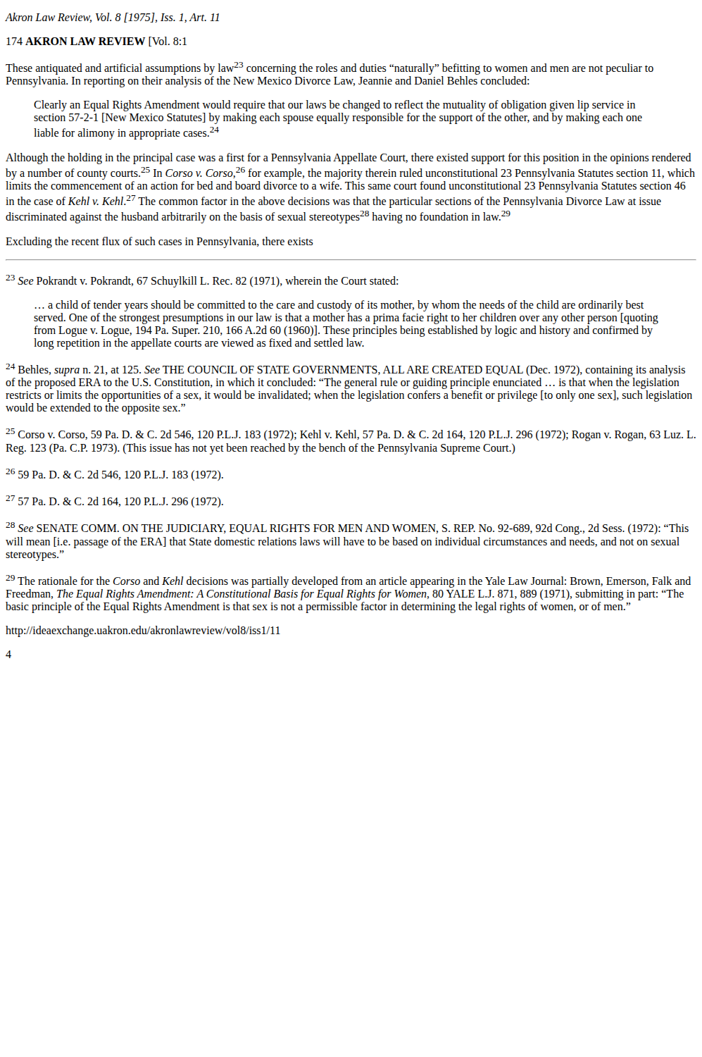Akron Law Review, Vol. 8 [1975], Iss. 1, Art. 11
174 AKRON LAW REVIEW [Vol. 8:1
These antiquated and artificial assumptions by law23 concerning the roles and duties “naturally” befitting to women and men are not peculiar to Pennsylvania. In reporting on their analysis of the New Mexico Divorce Law, Jeannie and Daniel Behles concluded:
Clearly an Equal Rights Amendment would require that our laws be changed to reflect the mutuality of obligation given lip service in section 57-2-1 [New Mexico Statutes] by making each spouse equally responsible for the support of the other, and by making each one liable for alimony in appropriate cases.24
Although the holding in the principal case was a first for a Pennsylvania Appellate Court, there existed support for this position in the opinions rendered by a number of county courts.25 In Corso v. Corso,26 for example, the majority therein ruled unconstitutional 23 Pennsylvania Statutes section 11, which limits the commencement of an action for bed and board divorce to a wife. This same court found unconstitutional 23 Pennsylvania Statutes section 46 in the case of Kehl v. Kehl.27 The common factor in the above decisions was that the particular sections of the Pennsylvania Divorce Law at issue discriminated against the husband arbitrarily on the basis of sexual stereotypes28 having no foundation in law.29
Excluding the recent flux of such cases in Pennsylvania, there exists
23 See Pokrandt v. Pokrandt, 67 Schuylkill L. Rec. 82 (1971), wherein the Court stated:
… a child of tender years should be committed to the care and custody of its mother, by whom the needs of the child are ordinarily best served. One of the strongest presumptions in our law is that a mother has a prima facie right to her children over any other person [quoting from Logue v. Logue, 194 Pa. Super. 210, 166 A.2d 60 (1960)]. These principles being established by logic and history and confirmed by long repetition in the appellate courts are viewed as fixed and settled law.
24 Behles, supra n. 21, at 125. See THE COUNCIL OF STATE GOVERNMENTS, ALL ARE CREATED EQUAL (Dec. 1972), containing its analysis of the proposed ERA to the U.S. Constitution, in which it concluded: “The general rule or guiding principle enunciated … is that when the legislation restricts or limits the opportunities of a sex, it would be invalidated; when the legislation confers a benefit or privilege [to only one sex], such legislation would be extended to the opposite sex.”
25 Corso v. Corso, 59 Pa. D. & C. 2d 546, 120 P.L.J. 183 (1972); Kehl v. Kehl, 57 Pa. D. & C. 2d 164, 120 P.L.J. 296 (1972); Rogan v. Rogan, 63 Luz. L. Reg. 123 (Pa. C.P. 1973). (This issue has not yet been reached by the bench of the Pennsylvania Supreme Court.)
26 59 Pa. D. & C. 2d 546, 120 P.L.J. 183 (1972).
27 57 Pa. D. & C. 2d 164, 120 P.L.J. 296 (1972).
28 See SENATE COMM. ON THE JUDICIARY, EQUAL RIGHTS FOR MEN AND WOMEN, S. REP. No. 92-689, 92d Cong., 2d Sess. (1972): “This will mean [i.e. passage of the ERA] that State domestic relations laws will have to be based on individual circumstances and needs, and not on sexual stereotypes.”
29 The rationale for the Corso and Kehl decisions was partially developed from an article appearing in the Yale Law Journal: Brown, Emerson, Falk and Freedman, The Equal Rights Amendment: A Constitutional Basis for Equal Rights for Women, 80 YALE L.J. 871, 889 (1971), submitting in part: “The basic principle of the Equal Rights Amendment is that sex is not a permissible factor in determining the legal rights of women, or of men.”
http://ideaexchange.uakron.edu/akronlawreview/vol8/iss1/11
4